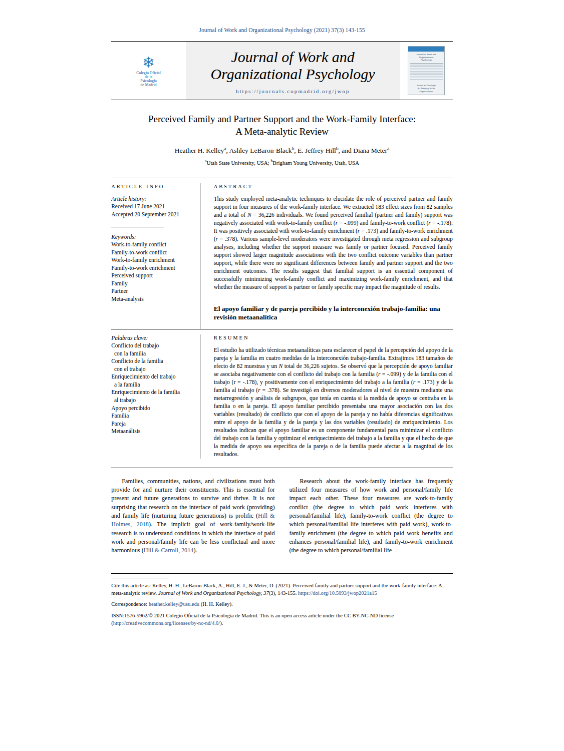Journal of Work and Organizational Psychology (2021) 37(3) 143-155
❄
Colegio Oficial de la Psicología de Madrid
Journal of Work and
Organizational Psychology
https://journals.copmadrid.org/jwop
Journal of Work and
Organizational
Psychology
Revista de Psicología
del Trabajo y de las
Organizaciones
Perceived Family and Partner Support and the Work-Family Interface:
A Meta-analytic Review
Heather H. Kelleya, Ashley LeBaron-Blackb, E. Jeffrey Hillb, and Diana Metera
aUtah State University, USA; bBrigham Young University, Utah, USA
Article Info
Article history:
Received 17 June 2021
Accepted 20 September 2021
Keywords:
Work-to-family conflict
Family-to-work conflict
Work-to-family enrichment
Family-to-work enrichment
Perceived support
Family
Partner
Meta-analysis
Abstract
This study employed meta-analytic techniques to elucidate the role of perceived partner and family support in four measures of the work-family interface. We extracted 183 effect sizes from 82 samples and a total of N = 36,226 individuals. We found perceived familial (partner and family) support was negatively associated with work-to-family conflict (r = -.099) and family-to-work conflict (r = -.178). It was positively associated with work-to-family enrichment (r = .173) and family-to-work enrichment (r = .378). Various sample-level moderators were investigated through meta regression and subgroup analyses, including whether the support measure was family or partner focused. Perceived family support showed larger magnitude associations with the two conflict outcome variables than partner support, while there were no significant differences between family and partner support and the two enrichment outcomes. The results suggest that familial support is an essential component of successfully minimizing work-family conflict and maximizing work-family enrichment, and that whether the measure of support is partner or family specific may impact the magnitude of results.
El apoyo familiar y de pareja percibido y la interconexión trabajo-familia: una revisión metaanalítica
Palabras clave:
Conflicto del trabajo
con la familia
Conflicto de la familia
con el trabajo
Enriquecimiento del trabajo
a la familia
Enriquecimiento de la familia
al trabajo
Apoyo percibido
Familia
Pareja
Metaanálisis
Resumen
El estudio ha utilizado técnicas metaanalíticas para esclarecer el papel de la percepción del apoyo de la pareja y la familia en cuatro medidas de la interconexión trabajo-familia. Extrajimos 183 tamaños de efecto de 82 muestras y un N total de 36,226 sujetos. Se observó que la percepción de apoyo familiar se asociaba negativamente con el conflicto del trabajo con la familia (r = -.099) y de la familia con el trabajo (r = -.178), y positivamente con el enriquecimiento del trabajo a la familia (r = .173) y de la familia al trabajo (r = .378). Se investigó en diversos moderadores al nivel de muestra mediante una metarregresión y análisis de subgrupos, que tenía en cuenta si la medida de apoyo se centraba en la familia o en la pareja. El apoyo familiar percibido presentaba una mayor asociación con las dos variables (resultado) de conflicto que con el apoyo de la pareja y no había diferencias significativas entre el apoyo de la familia y de la pareja y las dos variables (resultado) de enriquecimiento. Los resultados indican que el apoyo familiar es un componente fundamental para minimizar el conflicto del trabajo con la familia y optimizar el enriquecimiento del trabajo a la familia y que el hecho de que la medida de apoyo sea específica de la pareja o de la familia puede afectar a la magnitud de los resultados.
Families, communities, nations, and civilizations must both provide for and nurture their constituents. This is essential for present and future generations to survive and thrive. It is not surprising that research on the interface of paid work (providing) and family life (nurturing future generations) is prolific (Hill & Holmes, 2018). The implicit goal of work-family/work-life research is to understand conditions in which the interface of paid work and personal/family life can be less conflictual and more harmonious (Hill & Carroll, 2014).
Research about the work-family interface has frequently utilized four measures of how work and personal/family life impact each other. These four measures are work-to-family conflict (the degree to which paid work interferes with personal/familial life), family-to-work conflict (the degree to which personal/familial life interferes with paid work), work-to-family enrichment (the degree to which paid work benefits and enhances personal/familial life), and family-to-work enrichment (the degree to which personal/familial life
Cite this article as: Kelley, H. H., LeBaron-Black, A., Hill, E. J., & Meter, D. (2021). Perceived family and partner support and the work-family interface: A meta-analytic review. Journal of Work and Organizational Psychology, 37(3), 143-155. https://doi.org/10.5093/jwop2021a15
Correspondence: heather.kelley@usu.edu (H. H. Kelley).
ISSN:1576-5962/© 2021 Colegio Oficial de la Psicología de Madrid. This is an open access article under the CC BY-NC-ND license (http://creativecommons.org/licenses/by-nc-nd/4.0/).